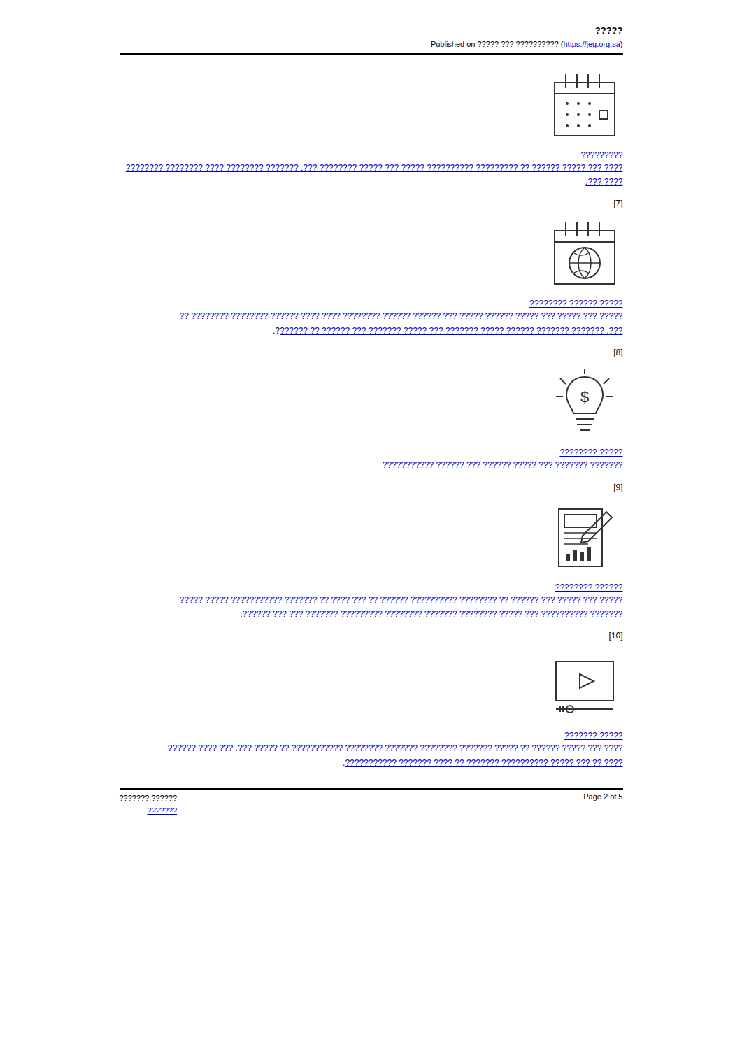?????
Published on ????? ??? ?????????? (https://jeg.org.sa)
?????????
???? ??? ????? ?????? ?? ????????? ?????????? ????? ??? ????? ???????? ???: ??????? ???????? ???? ???????? ???????? ???? ???.
[7]
????? ?????? ????????
????? ??? ????? ??? ????? ?????? ????? ??? ?????? ?????? ???????? ???? ???? ?????? ???????? ???????? ??
???. ??????? ??????? ?????? ????? ??????? ??? ????? ??????? ??? ?????? ?? ???????.
[8]
$
????? ????????
??????? ??????? ??? ????? ?????? ??? ?????? ???????????
[9]
?????? ????????
????? ??? ????? ??? ?????? ?? ???????? ?????????? ?????? ?? ??? ???? ?? ??????? ??????????? ????? ?????
??????? ?????????? ??? ????? ???????? ??????? ???????? ????????? ??????? ??? ??? ??????.
[10]
????? ???????
???? ??? ????? ?????? ?? ????? ??????? ???????? ??????? ???????? ??????????? ?? ????? ???. ??? ???? ??????
???? ?? ??? ????? ?????????? ??????? ?? ???? ??????? ???????????.
Page 2 of 5
?????? ??????? ???????